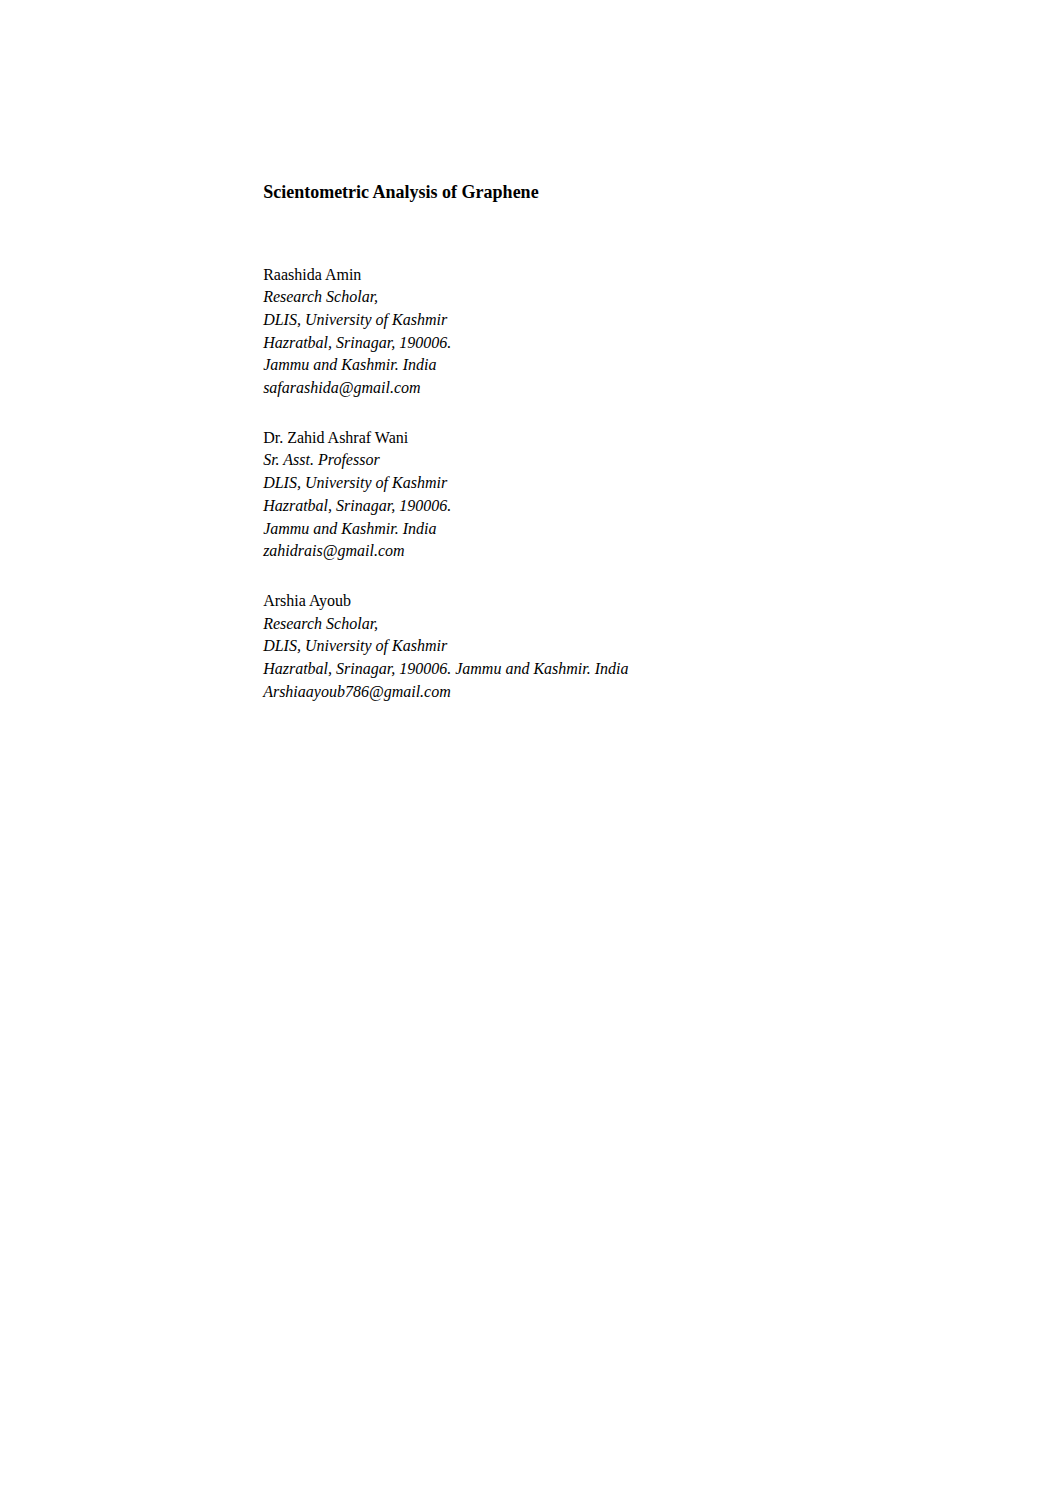Scientometric Analysis of Graphene
Raashida Amin
Research Scholar,
DLIS, University of Kashmir
Hazratbal, Srinagar, 190006.
Jammu and Kashmir. India
safarashida@gmail.com
Dr. Zahid Ashraf Wani
Sr. Asst. Professor
DLIS, University of Kashmir
Hazratbal, Srinagar, 190006.
Jammu and Kashmir. India
zahidrais@gmail.com
Arshia Ayoub
Research Scholar,
DLIS, University of Kashmir
Hazratbal, Srinagar, 190006. Jammu and Kashmir. India
Arshiaayoub786@gmail.com